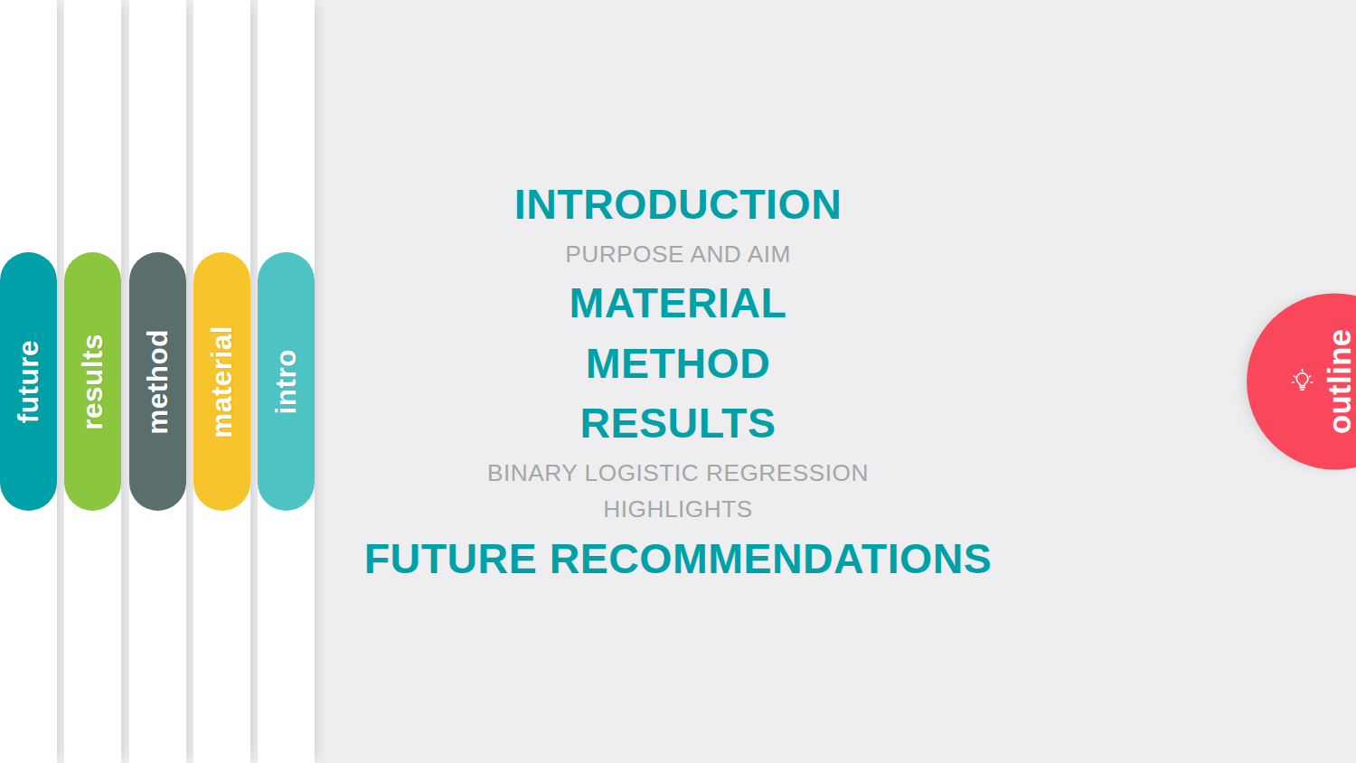future
results
method
material
intro
INTRODUCTION
PURPOSE AND AIM
MATERIAL
METHOD
RESULTS
BINARY LOGISTIC REGRESSION
HIGHLIGHTS
FUTURE RECOMMENDATIONS
outline